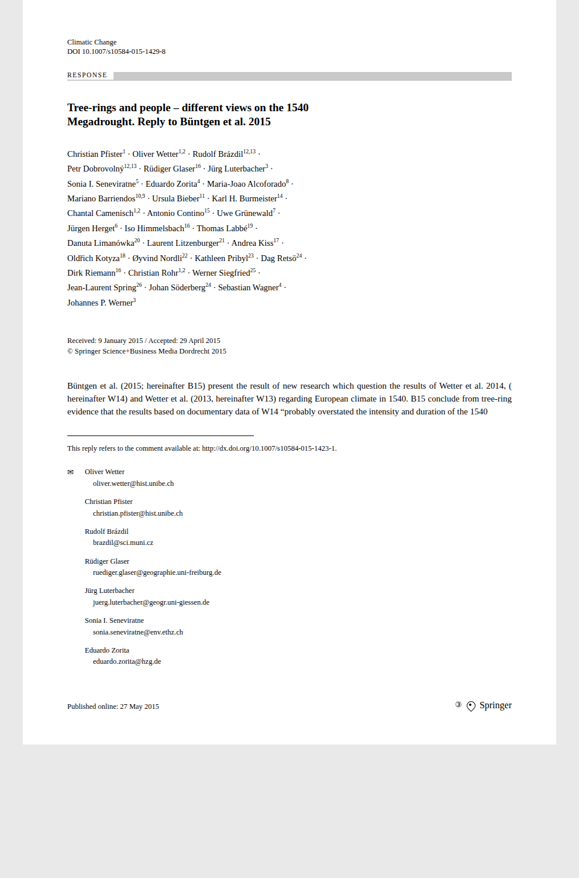Climatic Change
DOI 10.1007/s10584-015-1429-8
Response
Tree-rings and people – different views on the 1540
Megadrought. Reply to Büntgen et al. 2015
Christian Pfister1 · Oliver Wetter1,2 · Rudolf Brázdil12,13 ·
Petr Dobrovolný12,13 · Rüdiger Glaser16 · Jürg Luterbacher3 ·
Sonia I. Seneviratne5 · Eduardo Zorita4 · Maria-Joao Alcoforado8 ·
Mariano Barriendos10,9 · Ursula Bieber11 · Karl H. Burmeister14 ·
Chantal Camenisch1,2 · Antonio Contino15 · Uwe Grünewald7 ·
Jürgen Herget6 · Iso Himmelsbach16 · Thomas Labbé19 ·
Danuta Limanówka20 · Laurent Litzenburger21 · Andrea Kiss17 ·
Oldřich Kotyza18 · Øyvind Nordli22 · Kathleen Pribyl23 · Dag Retsö24 ·
Dirk Riemann16 · Christian Rohr1,2 · Werner Siegfried25 ·
Jean-Laurent Spring26 · Johan Söderberg24 · Sebastian Wagner4 ·
Johannes P. Werner3
Received: 9 January 2015 / Accepted: 29 April 2015
© Springer Science+Business Media Dordrecht 2015
Büntgen et al. (2015; hereinafter B15) present the result of new research which question the results of Wetter et al. 2014, ( hereinafter W14) and Wetter et al. (2013, hereinafter W13) regarding European climate in 1540. B15 conclude from tree-ring evidence that the results based on documentary data of W14 “probably overstated the intensity and duration of the 1540
This reply refers to the comment available at: http://dx.doi.org/10.1007/s10584-015-1423-1.
✉
Oliver Wetteroliver.wetter@hist.unibe.ch
Christian Pfisterchristian.pfister@hist.unibe.ch
Rudolf Brázdilbrazdil@sci.muni.cz
Rüdiger Glaserruediger.glaser@geographie.uni-freiburg.de
Jürg Luterbacherjuerg.luterbacher@geogr.uni-giessen.de
Sonia I. Seneviratnesonia.seneviratne@env.ethz.ch
Eduardo Zoritaeduardo.zorita@hzg.de
Published online: 27 May 2015
③ Springer